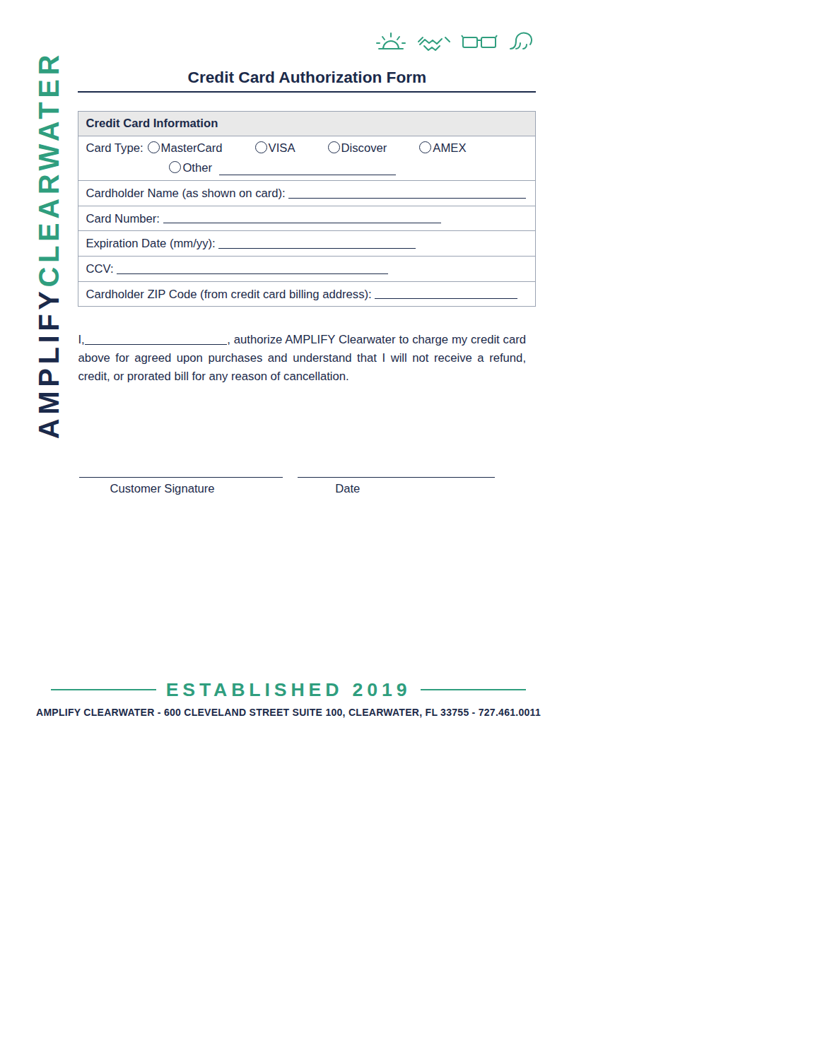AMPLIFY CLEARWATER
Credit Card Authorization Form
| Credit Card Information |
| --- |
| Card Type: MasterCard VISA Discover AMEX Other |
| Cardholder Name (as shown on card): |
| Card Number: |
| Expiration Date (mm/yy): |
| CCV: |
| Cardholder ZIP Code (from credit card billing address): |
I, , authorize AMPLIFY Clearwater to charge my credit card above for agreed upon purchases and understand that I will not receive a refund, credit, or prorated bill for any reason of cancellation.
Customer Signature
Date
ESTABLISHED 2019
AMPLIFY CLEARWATER - 600 CLEVELAND STREET SUITE 100, CLEARWATER, FL 33755 - 727.461.0011